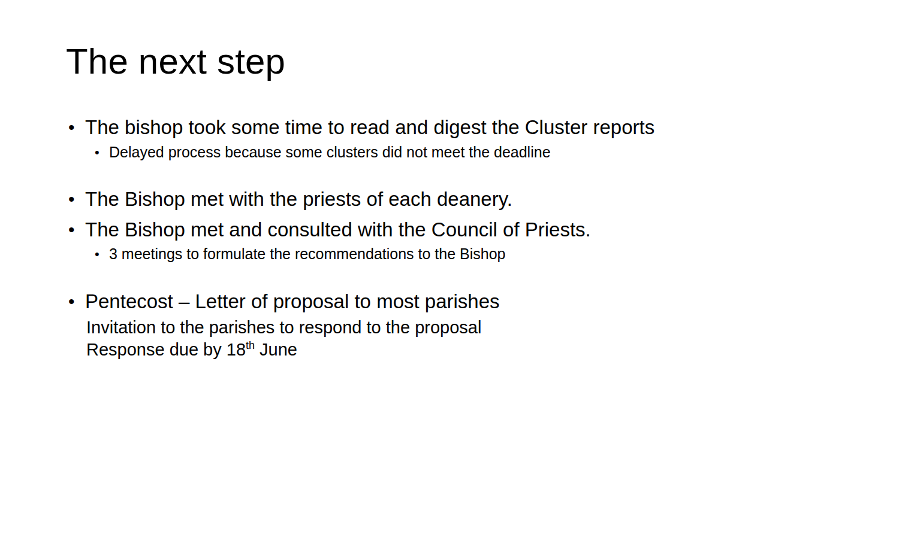The next step
The bishop took some time to read and digest the Cluster reports
Delayed process because some clusters did not meet the deadline
The Bishop met with the priests of each deanery.
The Bishop met and consulted with the Council of Priests.
3 meetings to formulate the recommendations to the Bishop
Pentecost – Letter of proposal to most parishes
Invitation to the parishes to respond to the proposal
Response due by 18th June